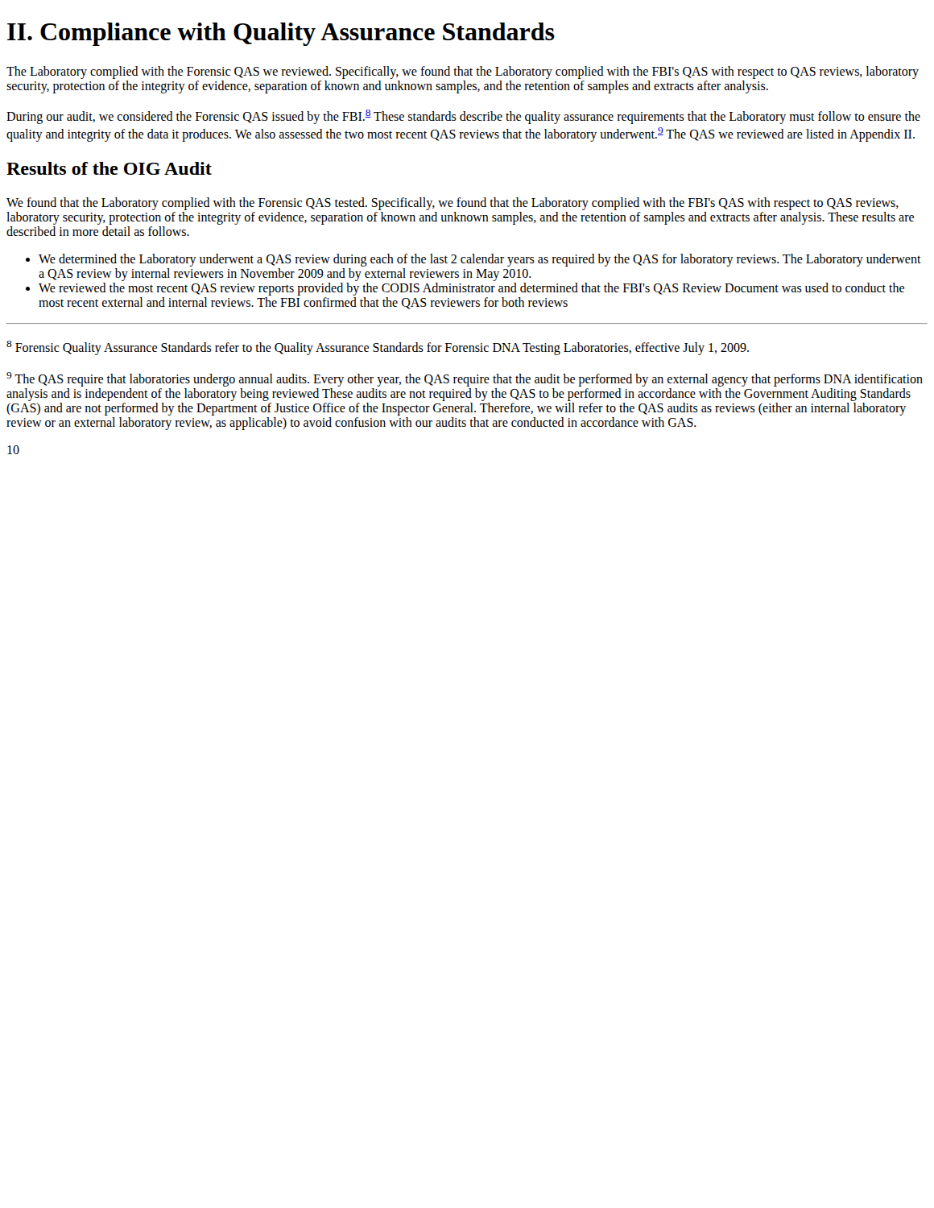II. Compliance with Quality Assurance Standards
The Laboratory complied with the Forensic QAS we reviewed. Specifically, we found that the Laboratory complied with the FBI's QAS with respect to QAS reviews, laboratory security, protection of the integrity of evidence, separation of known and unknown samples, and the retention of samples and extracts after analysis.
During our audit, we considered the Forensic QAS issued by the FBI.8 These standards describe the quality assurance requirements that the Laboratory must follow to ensure the quality and integrity of the data it produces. We also assessed the two most recent QAS reviews that the laboratory underwent.9 The QAS we reviewed are listed in Appendix II.
Results of the OIG Audit
We found that the Laboratory complied with the Forensic QAS tested. Specifically, we found that the Laboratory complied with the FBI's QAS with respect to QAS reviews, laboratory security, protection of the integrity of evidence, separation of known and unknown samples, and the retention of samples and extracts after analysis. These results are described in more detail as follows.
We determined the Laboratory underwent a QAS review during each of the last 2 calendar years as required by the QAS for laboratory reviews. The Laboratory underwent a QAS review by internal reviewers in November 2009 and by external reviewers in May 2010.
We reviewed the most recent QAS review reports provided by the CODIS Administrator and determined that the FBI's QAS Review Document was used to conduct the most recent external and internal reviews. The FBI confirmed that the QAS reviewers for both reviews
8 Forensic Quality Assurance Standards refer to the Quality Assurance Standards for Forensic DNA Testing Laboratories, effective July 1, 2009.
9 The QAS require that laboratories undergo annual audits. Every other year, the QAS require that the audit be performed by an external agency that performs DNA identification analysis and is independent of the laboratory being reviewed These audits are not required by the QAS to be performed in accordance with the Government Auditing Standards (GAS) and are not performed by the Department of Justice Office of the Inspector General. Therefore, we will refer to the QAS audits as reviews (either an internal laboratory review or an external laboratory review, as applicable) to avoid confusion with our audits that are conducted in accordance with GAS.
10